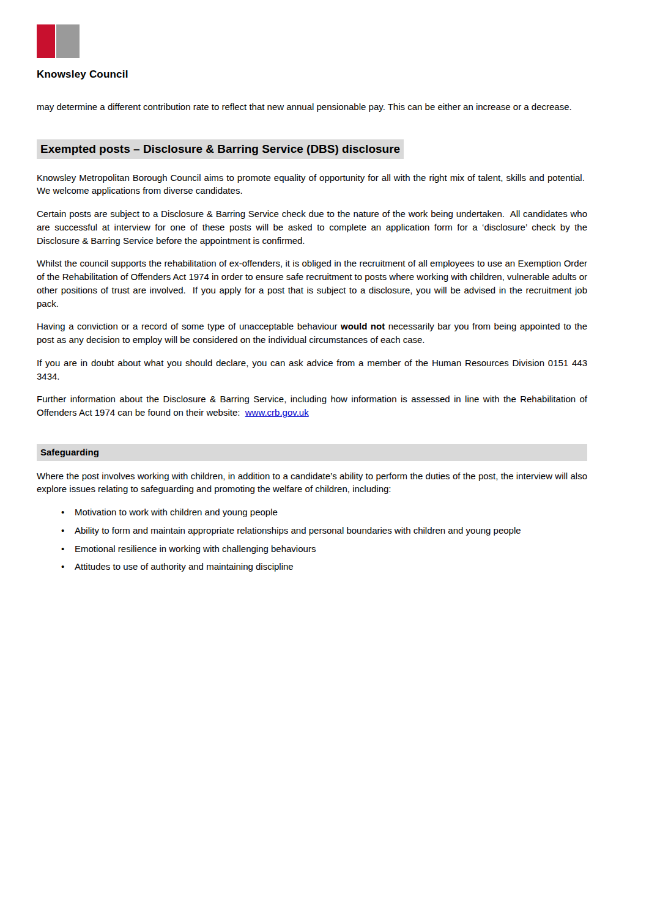Knowsley Council
may determine a different contribution rate to reflect that new annual pensionable pay. This can be either an increase or a decrease.
Exempted posts – Disclosure & Barring Service (DBS) disclosure
Knowsley Metropolitan Borough Council aims to promote equality of opportunity for all with the right mix of talent, skills and potential. We welcome applications from diverse candidates.
Certain posts are subject to a Disclosure & Barring Service check due to the nature of the work being undertaken. All candidates who are successful at interview for one of these posts will be asked to complete an application form for a ‘disclosure’ check by the Disclosure & Barring Service before the appointment is confirmed.
Whilst the council supports the rehabilitation of ex-offenders, it is obliged in the recruitment of all employees to use an Exemption Order of the Rehabilitation of Offenders Act 1974 in order to ensure safe recruitment to posts where working with children, vulnerable adults or other positions of trust are involved. If you apply for a post that is subject to a disclosure, you will be advised in the recruitment job pack.
Having a conviction or a record of some type of unacceptable behaviour would not necessarily bar you from being appointed to the post as any decision to employ will be considered on the individual circumstances of each case.
If you are in doubt about what you should declare, you can ask advice from a member of the Human Resources Division 0151 443 3434.
Further information about the Disclosure & Barring Service, including how information is assessed in line with the Rehabilitation of Offenders Act 1974 can be found on their website: www.crb.gov.uk
Safeguarding
Where the post involves working with children, in addition to a candidate’s ability to perform the duties of the post, the interview will also explore issues relating to safeguarding and promoting the welfare of children, including:
Motivation to work with children and young people
Ability to form and maintain appropriate relationships and personal boundaries with children and young people
Emotional resilience in working with challenging behaviours
Attitudes to use of authority and maintaining discipline